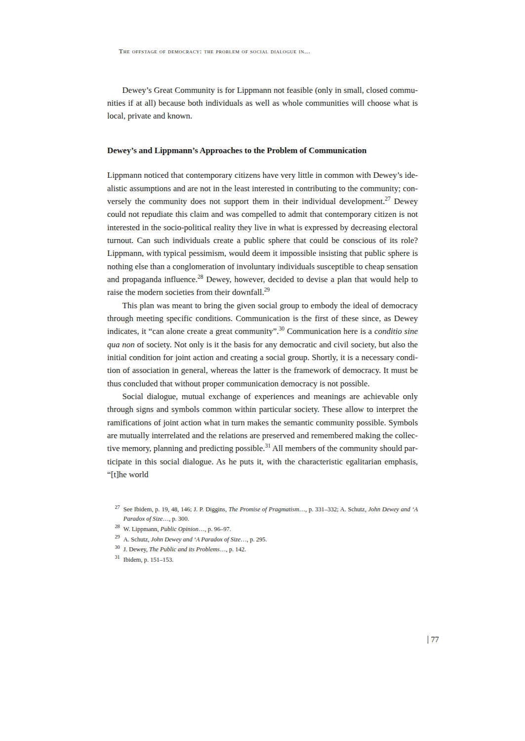The offstage of democracy: the problem of social dialogue in...
Dewey’s Great Community is for Lippmann not feasible (only in small, closed communities if at all) because both individuals as well as whole communities will choose what is local, private and known.
Dewey’s and Lippmann’s Approaches to the Problem of Communication
Lippmann noticed that contemporary citizens have very little in common with Dewey’s idealistic assumptions and are not in the least interested in contributing to the community; conversely the community does not support them in their individual development.27 Dewey could not repudiate this claim and was compelled to admit that contemporary citizen is not interested in the socio-political reality they live in what is expressed by decreasing electoral turnout. Can such individuals create a public sphere that could be conscious of its role? Lippmann, with typical pessimism, would deem it impossible insisting that public sphere is nothing else than a conglomeration of involuntary individuals susceptible to cheap sensation and propaganda influence.28 Dewey, however, decided to devise a plan that would help to raise the modern societies from their downfall.29
This plan was meant to bring the given social group to embody the ideal of democracy through meeting specific conditions. Communication is the first of these since, as Dewey indicates, it “can alone create a great community”.30 Communication here is a conditio sine qua non of society. Not only is it the basis for any democratic and civil society, but also the initial condition for joint action and creating a social group. Shortly, it is a necessary condition of association in general, whereas the latter is the framework of democracy. It must be thus concluded that without proper communication democracy is not possible.
Social dialogue, mutual exchange of experiences and meanings are achievable only through signs and symbols common within particular society. These allow to interpret the ramifications of joint action what in turn makes the semantic community possible. Symbols are mutually interrelated and the relations are preserved and remembered making the collective memory, planning and predicting possible.31 All members of the community should participate in this social dialogue. As he puts it, with the characteristic egalitarian emphasis, “[t]he world
77
See Ibidem, p. 19, 48, 146; J. P. Diggins, The Promise of Pragmatism…, p. 331–332; A. Schutz, John Dewey and ‘A Paradox of Size…, p. 300.
W. Lippmann, Public Opinion…, p. 96–97.
A. Schutz, John Dewey and ‘A Paradox of Size…, p. 295.
J. Dewey, The Public and its Problems…, p. 142.
Ibidem, p. 151–153.